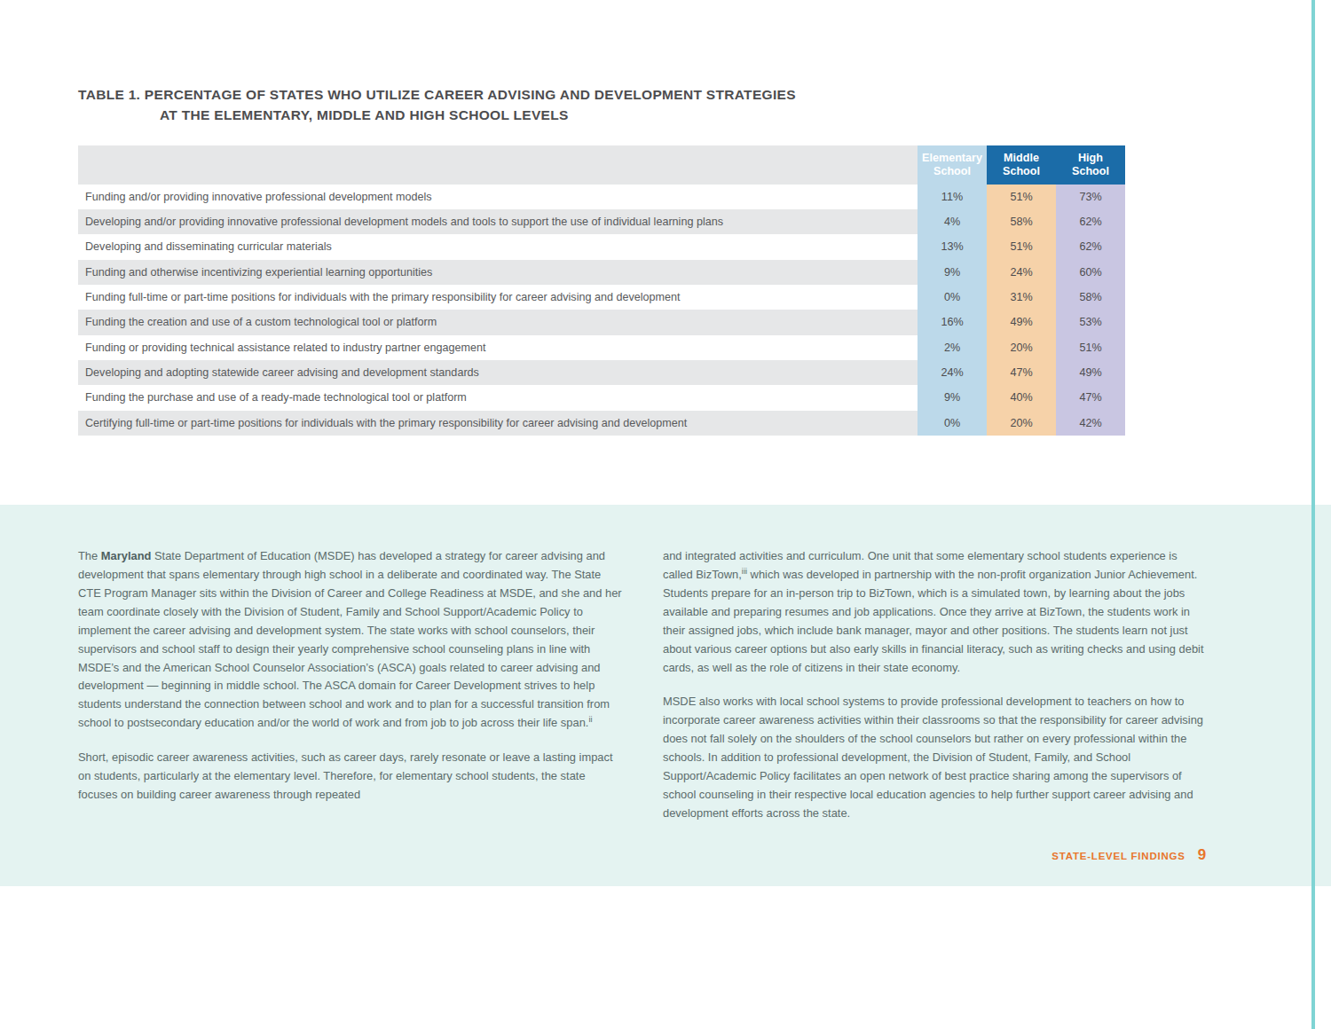TABLE 1. PERCENTAGE OF STATES WHO UTILIZE CAREER ADVISING AND DEVELOPMENT STRATEGIES AT THE ELEMENTARY, MIDDLE AND HIGH SCHOOL LEVELS
| | Elementary School | Middle School | High School |
| --- | --- | --- | --- |
| Funding and/or providing innovative professional development models | 11% | 51% | 73% |
| Developing and/or providing innovative professional development models and tools to support the use of individual learning plans | 4% | 58% | 62% |
| Developing and disseminating curricular materials | 13% | 51% | 62% |
| Funding and otherwise incentivizing experiential learning opportunities | 9% | 24% | 60% |
| Funding full-time or part-time positions for individuals with the primary responsibility for career advising and development | 0% | 31% | 58% |
| Funding the creation and use of a custom technological tool or platform | 16% | 49% | 53% |
| Funding or providing technical assistance related to industry partner engagement | 2% | 20% | 51% |
| Developing and adopting statewide career advising and development standards | 24% | 47% | 49% |
| Funding the purchase and use of a ready-made technological tool or platform | 9% | 40% | 47% |
| Certifying full-time or part-time positions for individuals with the primary responsibility for career advising and development | 0% | 20% | 42% |
The Maryland State Department of Education (MSDE) has developed a strategy for career advising and development that spans elementary through high school in a deliberate and coordinated way. The State CTE Program Manager sits within the Division of Career and College Readiness at MSDE, and she and her team coordinate closely with the Division of Student, Family and School Support/Academic Policy to implement the career advising and development system. The state works with school counselors, their supervisors and school staff to design their yearly comprehensive school counseling plans in line with MSDE’s and the American School Counselor Association’s (ASCA) goals related to career advising and development — beginning in middle school. The ASCA domain for Career Development strives to help students understand the connection between school and work and to plan for a successful transition from school to postsecondary education and/or the world of work and from job to job across their life span.ii
Short, episodic career awareness activities, such as career days, rarely resonate or leave a lasting impact on students, particularly at the elementary level. Therefore, for elementary school students, the state focuses on building career awareness through repeated
and integrated activities and curriculum. One unit that some elementary school students experience is called BizTown,iii which was developed in partnership with the non-profit organization Junior Achievement. Students prepare for an in-person trip to BizTown, which is a simulated town, by learning about the jobs available and preparing resumes and job applications. Once they arrive at BizTown, the students work in their assigned jobs, which include bank manager, mayor and other positions. The students learn not just about various career options but also early skills in financial literacy, such as writing checks and using debit cards, as well as the role of citizens in their state economy.
MSDE also works with local school systems to provide professional development to teachers on how to incorporate career awareness activities within their classrooms so that the responsibility for career advising does not fall solely on the shoulders of the school counselors but rather on every professional within the schools. In addition to professional development, the Division of Student, Family, and School Support/Academic Policy facilitates an open network of best practice sharing among the supervisors of school counseling in their respective local education agencies to help further support career advising and development efforts across the state.
STATE-LEVEL FINDINGS 9